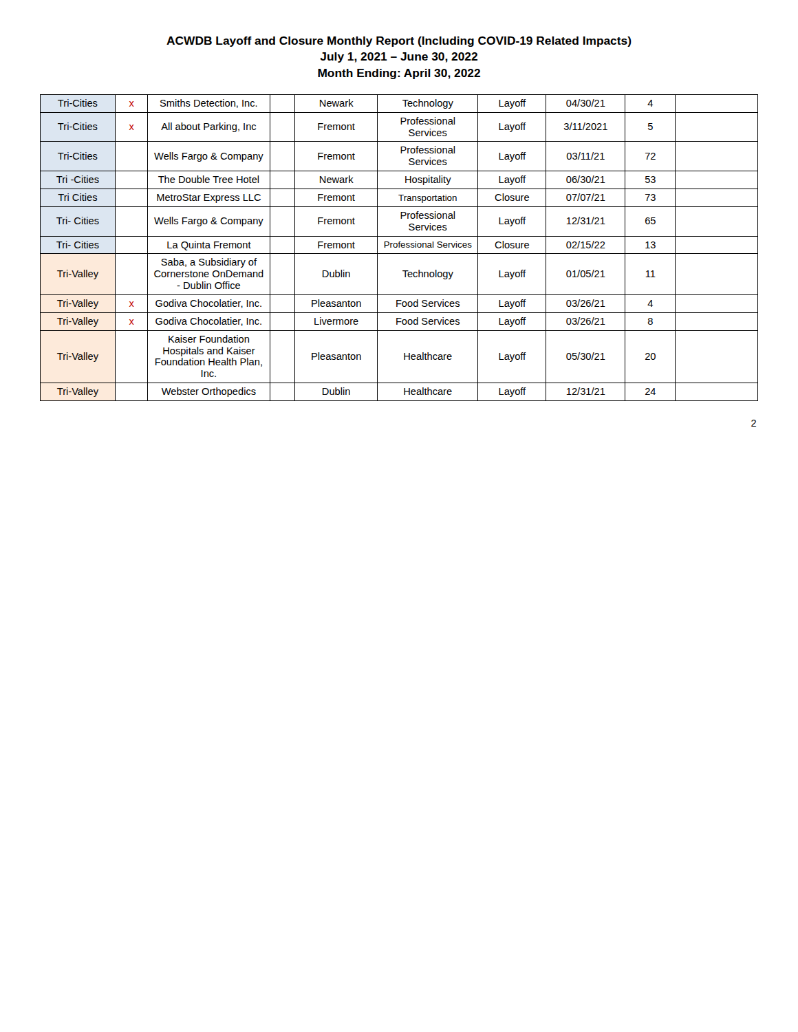ACWDB Layoff and Closure Monthly Report (Including COVID-19 Related Impacts)
July 1, 2021 – June 30, 2022
Month Ending: April 30, 2022
| Tri-Cities | x | Smiths Detection, Inc. | | Newark | Technology | Layoff | 04/30/21 | 4 | |
| Tri-Cities | x | All about Parking, Inc | | Fremont | Professional Services | Layoff | 3/11/2021 | 5 | |
| Tri-Cities | | Wells Fargo & Company | | Fremont | Professional Services | Layoff | 03/11/21 | 72 | |
| Tri -Cities | | The Double Tree Hotel | | Newark | Hospitality | Layoff | 06/30/21 | 53 | |
| Tri Cities | | MetroStar Express LLC | | Fremont | Transportation | Closure | 07/07/21 | 73 | |
| Tri- Cities | | Wells Fargo & Company | | Fremont | Professional Services | Layoff | 12/31/21 | 65 | |
| Tri- Cities | | La Quinta Fremont | | Fremont | Professional Services | Closure | 02/15/22 | 13 | |
| Tri-Valley | | Saba, a Subsidiary of Cornerstone OnDemand - Dublin Office | | Dublin | Technology | Layoff | 01/05/21 | 11 | |
| Tri-Valley | x | Godiva Chocolatier, Inc. | | Pleasanton | Food Services | Layoff | 03/26/21 | 4 | |
| Tri-Valley | x | Godiva Chocolatier, Inc. | | Livermore | Food Services | Layoff | 03/26/21 | 8 | |
| Tri-Valley | | Kaiser Foundation Hospitals and Kaiser Foundation Health Plan, Inc. | | Pleasanton | Healthcare | Layoff | 05/30/21 | 20 | |
| Tri-Valley | | Webster Orthopedics | | Dublin | Healthcare | Layoff | 12/31/21 | 24 | |
2